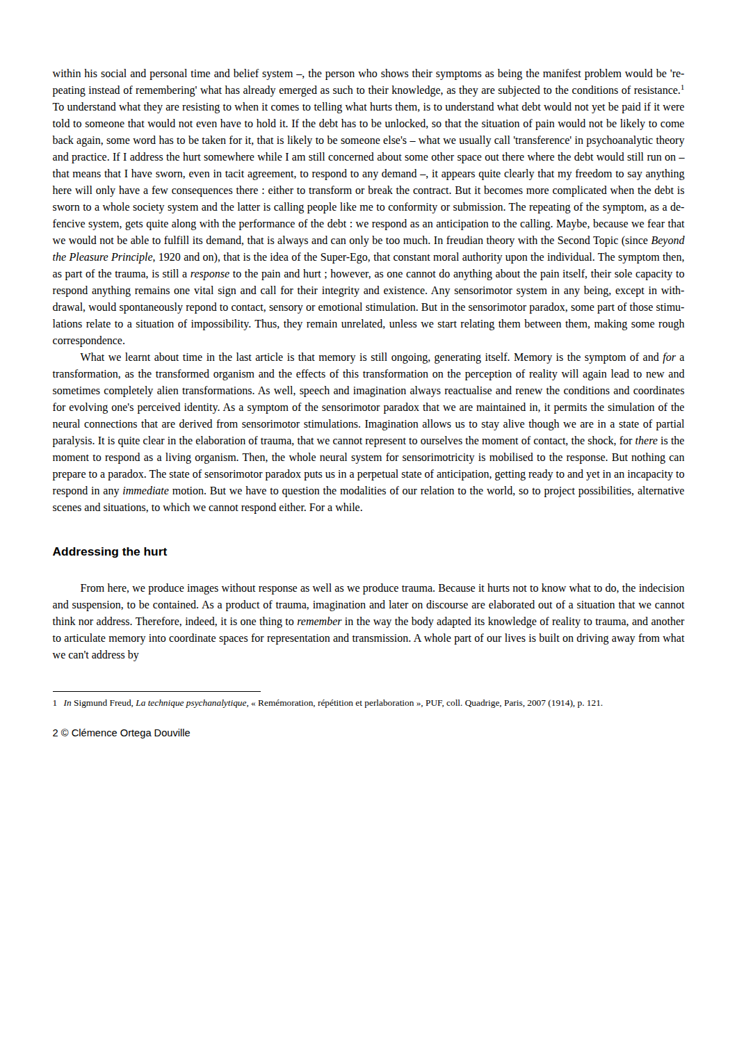within his social and personal time and belief system –, the person who shows their symptoms as being the manifest problem would be 'repeating instead of remembering' what has already emerged as such to their knowledge, as they are subjected to the conditions of resistance.1 To understand what they are resisting to when it comes to telling what hurts them, is to understand what debt would not yet be paid if it were told to someone that would not even have to hold it. If the debt has to be unlocked, so that the situation of pain would not be likely to come back again, some word has to be taken for it, that is likely to be someone else's – what we usually call 'transference' in psychoanalytic theory and practice. If I address the hurt somewhere while I am still concerned about some other space out there where the debt would still run on – that means that I have sworn, even in tacit agreement, to respond to any demand –, it appears quite clearly that my freedom to say anything here will only have a few consequences there : either to transform or break the contract. But it becomes more complicated when the debt is sworn to a whole society system and the latter is calling people like me to conformity or submission. The repeating of the symptom, as a defencive system, gets quite along with the performance of the debt : we respond as an anticipation to the calling. Maybe, because we fear that we would not be able to fulfill its demand, that is always and can only be too much. In freudian theory with the Second Topic (since Beyond the Pleasure Principle, 1920 and on), that is the idea of the Super-Ego, that constant moral authority upon the individual. The symptom then, as part of the trauma, is still a response to the pain and hurt ; however, as one cannot do anything about the pain itself, their sole capacity to respond anything remains one vital sign and call for their integrity and existence. Any sensorimotor system in any being, except in withdrawal, would spontaneously repond to contact, sensory or emotional stimulation. But in the sensorimotor paradox, some part of those stimulations relate to a situation of impossibility. Thus, they remain unrelated, unless we start relating them between them, making some rough correspondence.
What we learnt about time in the last article is that memory is still ongoing, generating itself. Memory is the symptom of and for a transformation, as the transformed organism and the effects of this transformation on the perception of reality will again lead to new and sometimes completely alien transformations. As well, speech and imagination always reactualise and renew the conditions and coordinates for evolving one's perceived identity. As a symptom of the sensorimotor paradox that we are maintained in, it permits the simulation of the neural connections that are derived from sensorimotor stimulations. Imagination allows us to stay alive though we are in a state of partial paralysis. It is quite clear in the elaboration of trauma, that we cannot represent to ourselves the moment of contact, the shock, for there is the moment to respond as a living organism. Then, the whole neural system for sensorimotricity is mobilised to the response. But nothing can prepare to a paradox. The state of sensorimotor paradox puts us in a perpetual state of anticipation, getting ready to and yet in an incapacity to respond in any immediate motion. But we have to question the modalities of our relation to the world, so to project possibilities, alternative scenes and situations, to which we cannot respond either. For a while.
Addressing the hurt
From here, we produce images without response as well as we produce trauma. Because it hurts not to know what to do, the indecision and suspension, to be contained. As a product of trauma, imagination and later on discourse are elaborated out of a situation that we cannot think nor address. Therefore, indeed, it is one thing to remember in the way the body adapted its knowledge of reality to trauma, and another to articulate memory into coordinate spaces for representation and transmission. A whole part of our lives is built on driving away from what we can't address by
1 In Sigmund Freud, La technique psychanalytique, « Remémoration, répétition et perlaboration », PUF, coll. Quadrige, Paris, 2007 (1914), p. 121.
2 © Clémence Ortega Douville